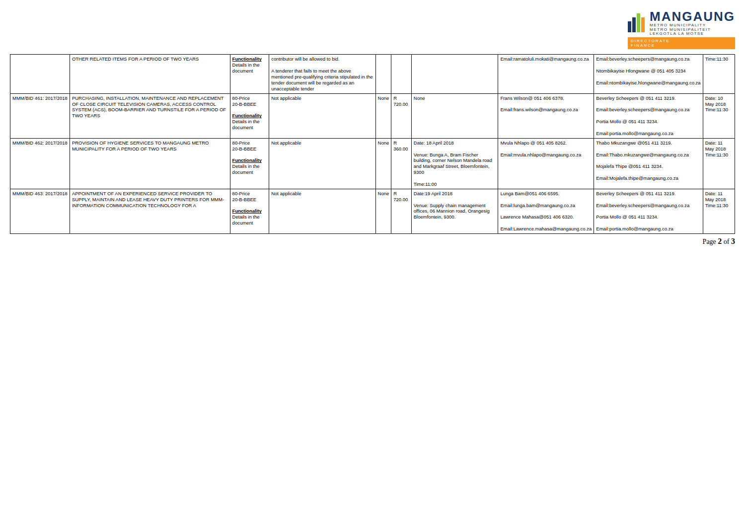MANGAUNG
METRO MUNICIPALITY
METRO MUNISIPALITEIT
LEKGOTLA LA MOTSE
DIRECTORATE
FINANCE
| | OTHER RELATED ITEMS FOR A PERIOD OF TWO YEARS | Functionality Details in the document | contributor will be allowed to bid. A tenderer that fails to meet the above mentioned pre-qualifying criteria stipulated in the tender document will be regarded as an unacceptable tender | | | | Email:ramatoluli.mokati@mangaung.co.za | Email:beverley.scheepers@mangaung.co.za Ntombikayise Hlongwane @ 051 405 3234 Email:ntombikayise.hlongwane@mangaung.co.za | Time:11:30 |
| MMM/BID 461: 2017/2018 | PURCHASING, INSTALLATION, MAINTENANCE AND REPLACEMENT OF CLOSE CIRCUIT TELEVISION CAMERAS, ACCESS CONTROL SYSTEM (ACS), BOOM-BARRIER AND TURNSTILE FOR A PERIOD OF TWO YEARS | 80-Price 20-B-BBEE Functionality Details in the document | Not applicable | None | R 720.00 | None | Frans Wilson@ 051 406 6378. Email:frans.wilson@mangaung.co.za | Beverley Scheepers @ 051 411 3219. Email:beverley.scheepers@mangaung.co.za Portia Mollo @ 051 411 3234. Email:portia.mollo@mangaung.co.za | Date: 10 May 2018 Time:11:30 |
| MMM/BID 462: 2017/2018 | PROVISION OF HYGIENE SERVICES TO MANGAUNG METRO MUNICIPALITY FOR A PERIOD OF TWO YEARS | 80-Price 20-B-BBEE Functionality Details in the document | Not applicable | None | R 360.00 | Date: 18 April 2018 Venue: Bunga A, Bram Fischer building, corner Nelson Mandela road and Markgraaf Street, Bloemfontein, 9300 Time:11:00 | Mvula Nhlapo @ 051 405 8262. Email:mvula.nhlapo@mangaung.co.za | Thabo Mkuzangwe @051 411 3219. Email:Thabo.mkuzangwe@mangaung.co.za Mojalefa Thipe @051 411 3234. Email:Mojalefa.thipe@mangaung.co.za | Date: 11 May 2018 Time:11:30 |
| MMM/BID 463: 2017/2018 | APPOINTMENT OF AN EXPERIENCED SERVICE PROVIDER TO SUPPLY, MAINTAIN AND LEASE HEAVY DUTY PRINTERS FOR MMM- INFORMATION COMMUNICATION TECHNOLOGY FOR A | 80-Price 20-B-BBEE Functionality Details in the document | Not applicable | None | R 720.00 | Date:19 April 2018 Venue: Supply chain management offices, 06 Mannion road, Orangesig Bloemfontein, 9300. | Lunga Bam@051 406 6595. Email:lunga.bam@mangaung.co.za Lawrence Mahasa@051 406 6320. Email:Lawrence.mahasa@mangaung.co.za | Beverley Scheepers @ 051 411 3219. Email:beverley.scheepers@mangaung.co.za Portia Mollo @ 051 411 3234. Email:portia.mollo@mangaung.co.za | Date: 11 May 2018 Time:11:30 |
Page 2 of 3